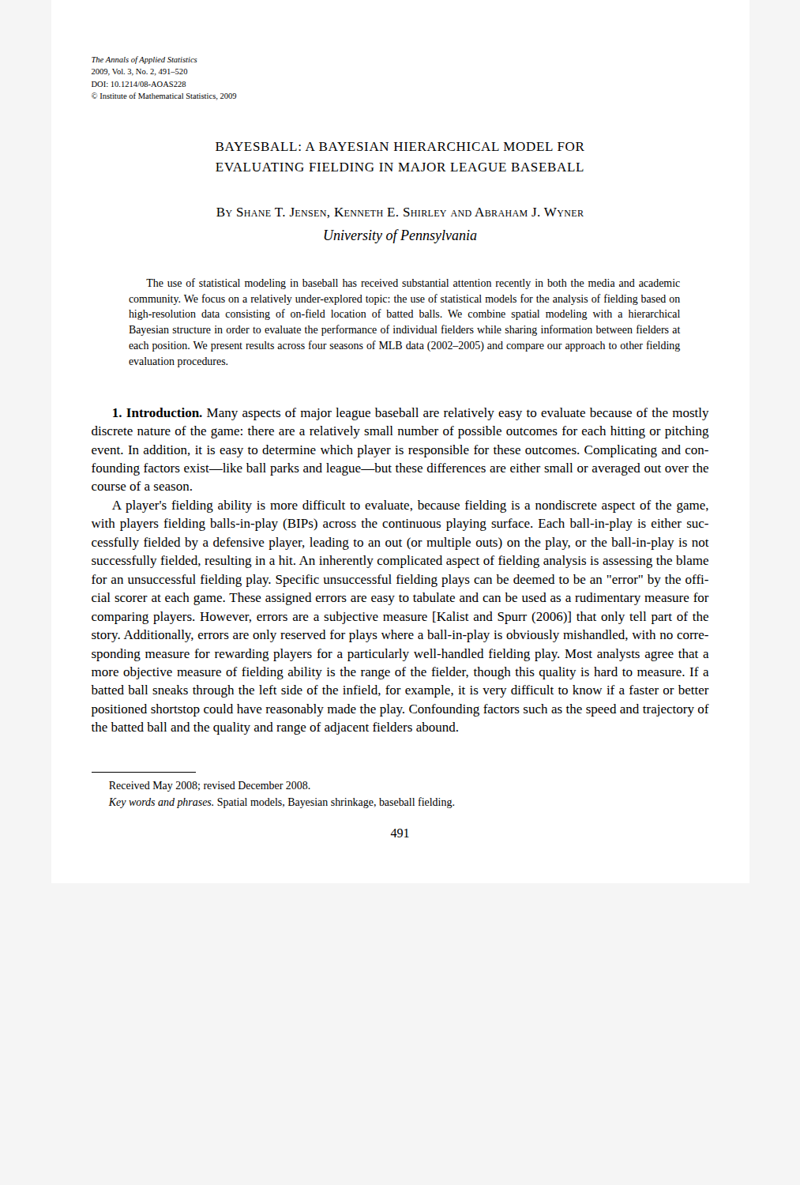The Annals of Applied Statistics
2009, Vol. 3, No. 2, 491–520
DOI: 10.1214/08-AOAS228
© Institute of Mathematical Statistics, 2009
Bayesball: A Bayesian Hierarchical Model for
Evaluating Fielding in Major League Baseball
By Shane T. Jensen, Kenneth E. Shirley and Abraham J. Wyner
University of Pennsylvania
The use of statistical modeling in baseball has received substantial attention recently in both the media and academic community. We focus on a relatively under-explored topic: the use of statistical models for the analysis of fielding based on high-resolution data consisting of on-field location of batted balls. We combine spatial modeling with a hierarchical Bayesian structure in order to evaluate the performance of individual fielders while sharing information between fielders at each position. We present results across four seasons of MLB data (2002–2005) and compare our approach to other fielding evaluation procedures.
1. Introduction. Many aspects of major league baseball are relatively easy to evaluate because of the mostly discrete nature of the game: there are a relatively small number of possible outcomes for each hitting or pitching event. In addition, it is easy to determine which player is responsible for these outcomes. Complicating and confounding factors exist—like ball parks and league—but these differences are either small or averaged out over the course of a season.
A player's fielding ability is more difficult to evaluate, because fielding is a nondiscrete aspect of the game, with players fielding balls-in-play (BIPs) across the continuous playing surface. Each ball-in-play is either successfully fielded by a defensive player, leading to an out (or multiple outs) on the play, or the ball-in-play is not successfully fielded, resulting in a hit. An inherently complicated aspect of fielding analysis is assessing the blame for an unsuccessful fielding play. Specific unsuccessful fielding plays can be deemed to be an "error" by the official scorer at each game. These assigned errors are easy to tabulate and can be used as a rudimentary measure for comparing players. However, errors are a subjective measure [Kalist and Spurr (2006)] that only tell part of the story. Additionally, errors are only reserved for plays where a ball-in-play is obviously mishandled, with no corresponding measure for rewarding players for a particularly well-handled fielding play. Most analysts agree that a more objective measure of fielding ability is the range of the fielder, though this quality is hard to measure. If a batted ball sneaks through the left side of the infield, for example, it is very difficult to know if a faster or better positioned shortstop could have reasonably made the play. Confounding factors such as the speed and trajectory of the batted ball and the quality and range of adjacent fielders abound.
Received May 2008; revised December 2008.
Key words and phrases. Spatial models, Bayesian shrinkage, baseball fielding.
491